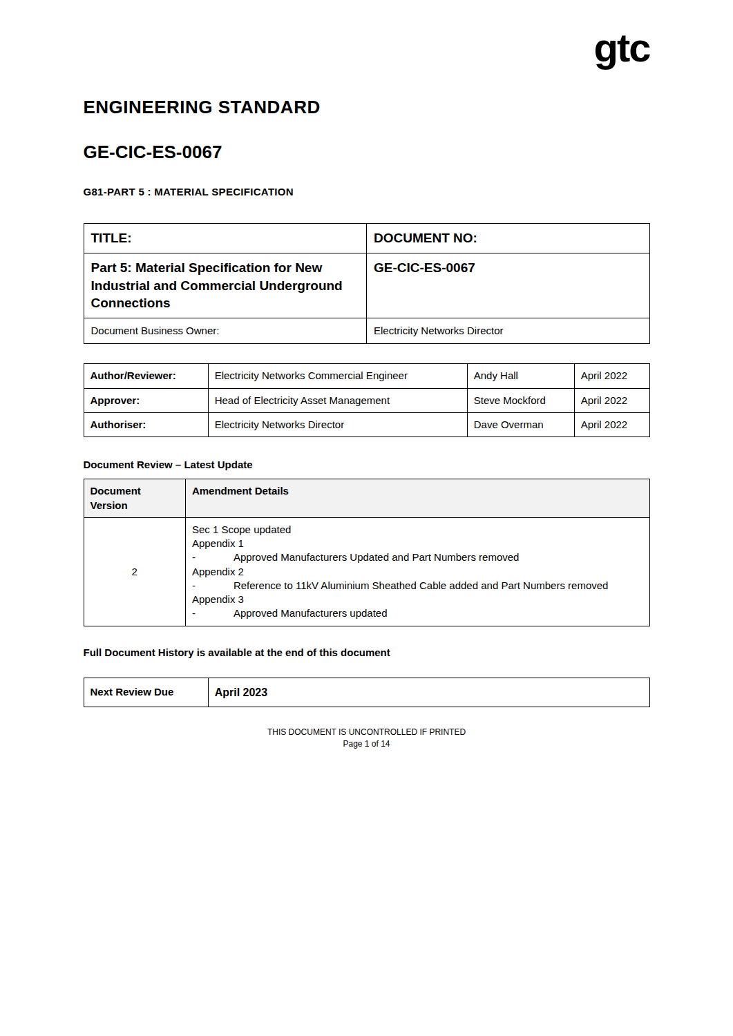gtc
ENGINEERING STANDARD
GE-CIC-ES-0067
G81-PART 5 : MATERIAL SPECIFICATION
| TITLE: | DOCUMENT NO: |
| Part 5: Material Specification for New Industrial and Commercial Underground Connections | GE-CIC-ES-0067 |
| Document Business Owner: | Electricity Networks Director |
| Author/Reviewer: | Electricity Networks Commercial Engineer | Andy Hall | April 2022 |
| Approver: | Head of Electricity Asset Management | Steve Mockford | April 2022 |
| Authoriser: | Electricity Networks Director | Dave Overman | April 2022 |
Document Review – Latest Update
| Document Version | Amendment Details |
| --- | --- |
| 2 | Sec 1 Scope updated Appendix 1 - Approved Manufacturers Updated and Part Numbers removed Appendix 2 - Reference to 11kV Aluminium Sheathed Cable added and Part Numbers removed Appendix 3 - Approved Manufacturers updated |
Full Document History is available at the end of this document
| Next Review Due | April 2023 |
THIS DOCUMENT IS UNCONTROLLED IF PRINTED
Page 1 of 14